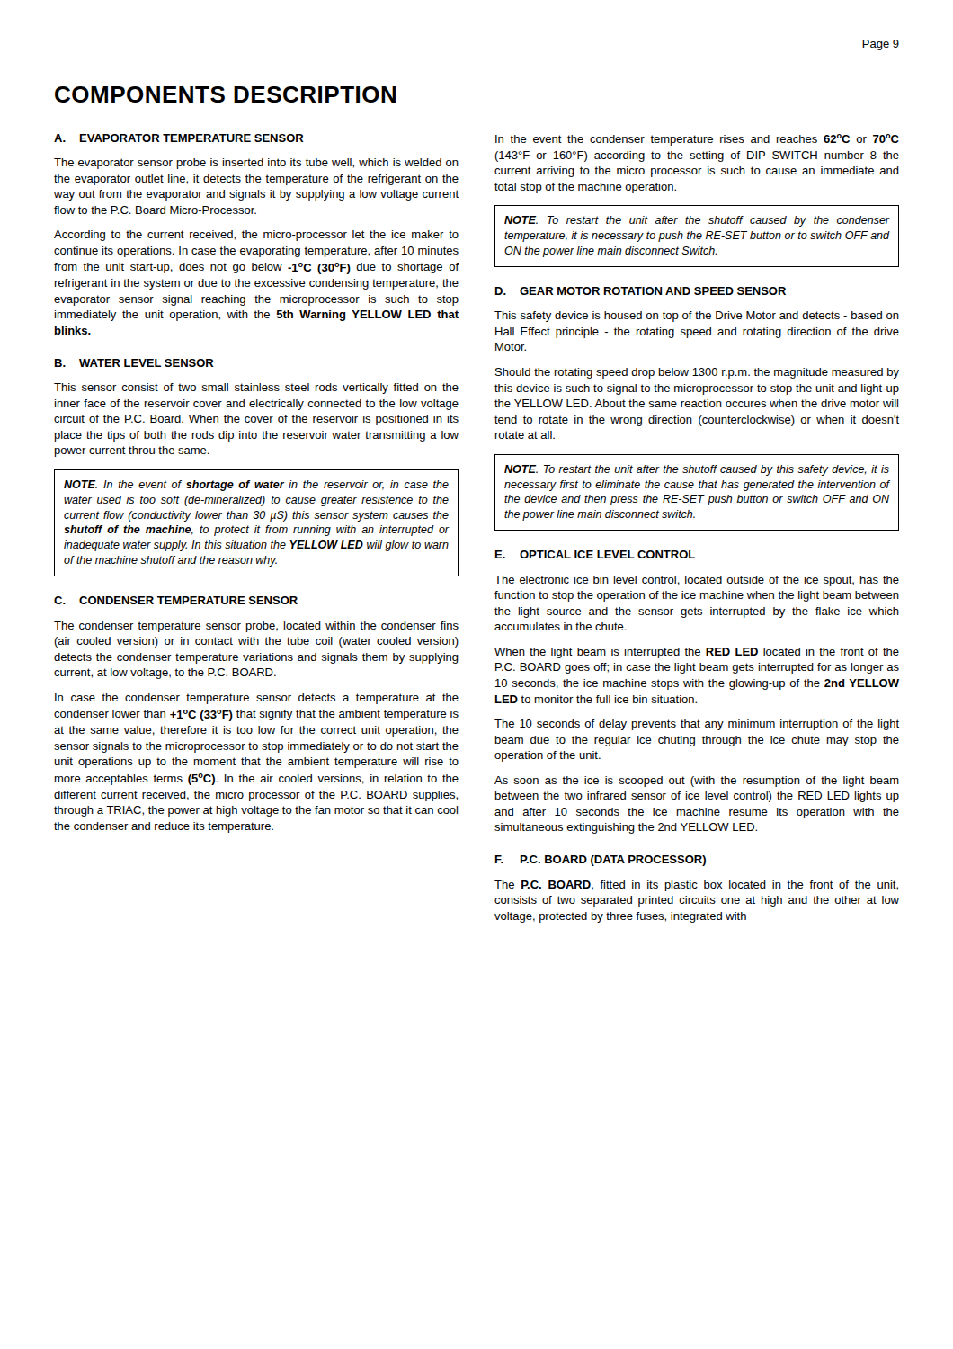Page 9
COMPONENTS DESCRIPTION
A. EVAPORATOR TEMPERATURE SENSOR
The evaporator sensor probe is inserted into its tube well, which is welded on the evaporator outlet line, it detects the temperature of the refrigerant on the way out from the evaporator and signals it by supplying a low voltage current flow to the P.C. Board Micro-Processor.
According to the current received, the micro-processor let the ice maker to continue its operations. In case the evaporating temperature, after 10 minutes from the unit start-up, does not go below -1oC (30oF) due to shortage of refrigerant in the system or due to the excessive condensing temperature, the evaporator sensor signal reaching the microprocessor is such to stop immediately the unit operation, with the 5th Warning YELLOW LED that blinks.
B. WATER LEVEL SENSOR
This sensor consist of two small stainless steel rods vertically fitted on the inner face of the reservoir cover and electrically connected to the low voltage circuit of the P.C. Board. When the cover of the reservoir is positioned in its place the tips of both the rods dip into the reservoir water transmitting a low power current throu the same.
NOTE. In the event of shortage of water in the reservoir or, in case the water used is too soft (de-mineralized) to cause greater resistence to the current flow (conductivity lower than 30 µS) this sensor system causes the shutoff of the machine, to protect it from running with an interrupted or inadequate water supply. In this situation the YELLOW LED will glow to warn of the machine shutoff and the reason why.
C. CONDENSER TEMPERATURE SENSOR
The condenser temperature sensor probe, located within the condenser fins (air cooled version) or in contact with the tube coil (water cooled version) detects the condenser temperature variations and signals them by supplying current, at low voltage, to the P.C. BOARD.
In case the condenser temperature sensor detects a temperature at the condenser lower than +1oC (33oF) that signify that the ambient temperature is at the same value, therefore it is too low for the correct unit operation, the sensor signals to the microprocessor to stop immediately or to do not start the unit operations up to the moment that the ambient temperature will rise to more acceptables terms (5oC). In the air cooled versions, in relation to the different current received, the micro processor of the P.C. BOARD supplies, through a TRIAC, the power at high voltage to the fan motor so that it can cool the condenser and reduce its temperature.
In the event the condenser temperature rises and reaches 62oC or 70oC (143°F or 160°F) according to the setting of DIP SWITCH number 8 the current arriving to the micro processor is such to cause an immediate and total stop of the machine operation.
NOTE. To restart the unit after the shutoff caused by the condenser temperature, it is necessary to push the RE-SET button or to switch OFF and ON the power line main disconnect Switch.
D. GEAR MOTOR ROTATION AND SPEED SENSOR
This safety device is housed on top of the Drive Motor and detects - based on Hall Effect principle - the rotating speed and rotating direction of the drive Motor.
Should the rotating speed drop below 1300 r.p.m. the magnitude measured by this device is such to signal to the microprocessor to stop the unit and light-up the YELLOW LED. About the same reaction occures when the drive motor will tend to rotate in the wrong direction (counterclockwise) or when it doesn't rotate at all.
NOTE. To restart the unit after the shutoff caused by this safety device, it is necessary first to eliminate the cause that has generated the intervention of the device and then press the RE-SET push button or switch OFF and ON the power line main disconnect switch.
E. OPTICAL ICE LEVEL CONTROL
The electronic ice bin level control, located outside of the ice spout, has the function to stop the operation of the ice machine when the light beam between the light source and the sensor gets interrupted by the flake ice which accumulates in the chute.
When the light beam is interrupted the RED LED located in the front of the P.C. BOARD goes off; in case the light beam gets interrupted for as longer as 10 seconds, the ice machine stops with the glowing-up of the 2nd YELLOW LED to monitor the full ice bin situation.
The 10 seconds of delay prevents that any minimum interruption of the light beam due to the regular ice chuting through the ice chute may stop the operation of the unit.
As soon as the ice is scooped out (with the resumption of the light beam between the two infrared sensor of ice level control) the RED LED lights up and after 10 seconds the ice machine resume its operation with the simultaneous extinguishing the 2nd YELLOW LED.
F. P.C. BOARD (Data processor)
The P.C. BOARD, fitted in its plastic box located in the front of the unit, consists of two separated printed circuits one at high and the other at low voltage, protected by three fuses, integrated with